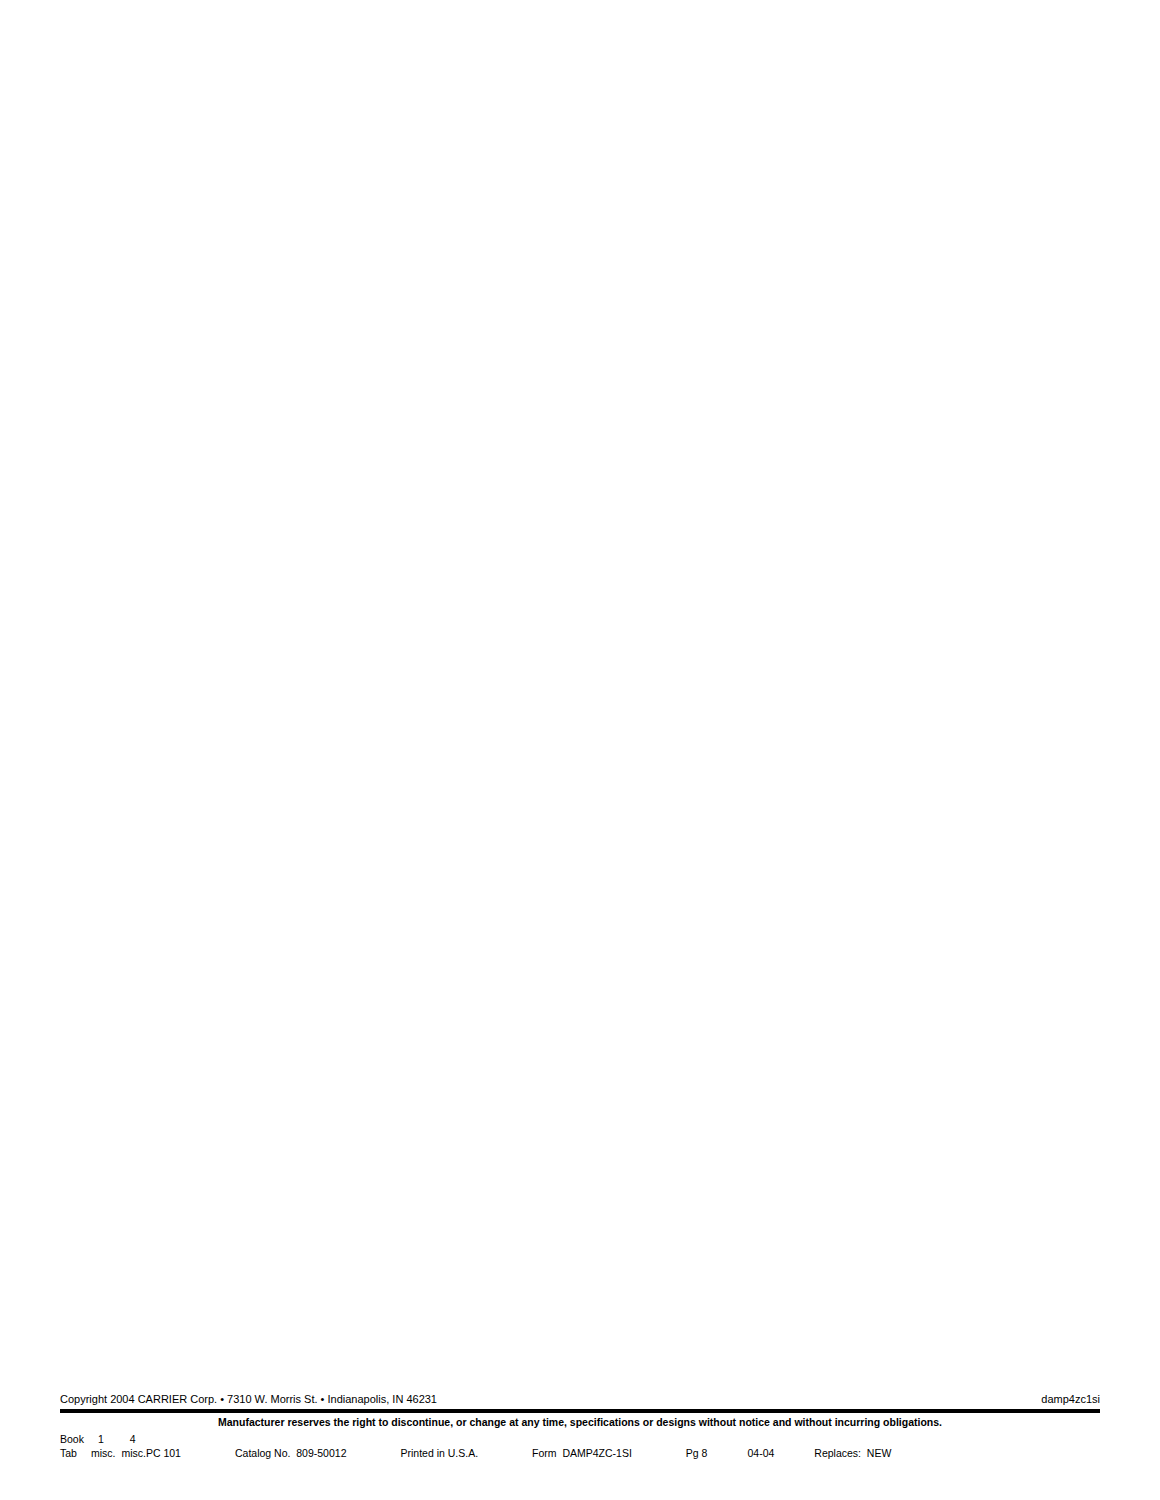Copyright 2004 CARRIER Corp. • 7310 W. Morris St. • Indianapolis, IN 46231
damp4zc1si
Manufacturer reserves the right to discontinue, or change at any time, specifications or designs without notice and without incurring obligations.
Book 1 4
Tab misc. misc. PC 101 Catalog No. 809-50012 Printed in U.S.A. Form DAMP4ZC-1SI Pg 8 04-04 Replaces: NEW